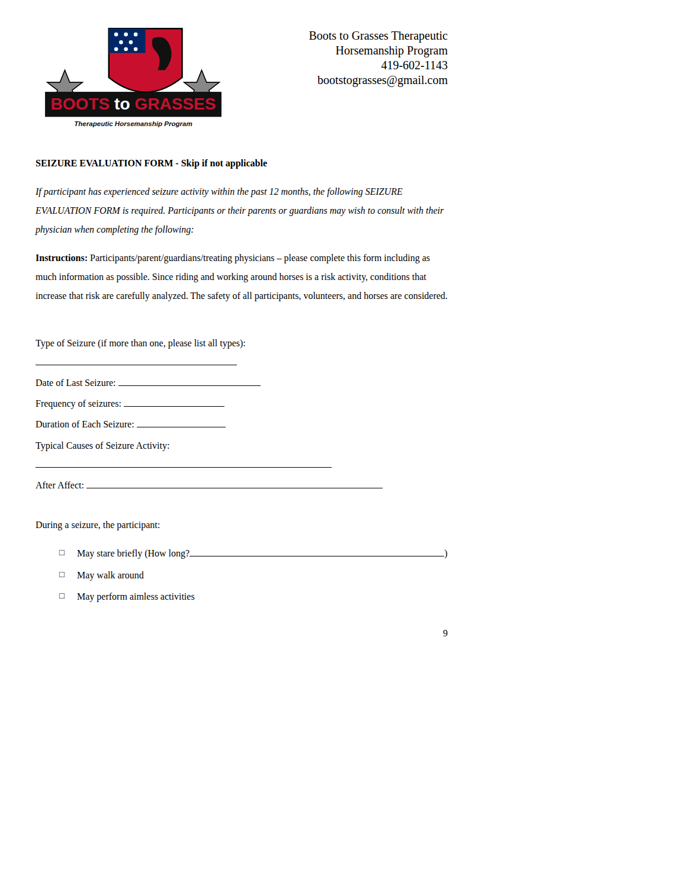Boots to Grasses Therapeutic
Horsemanship Program
419-602-1143
bootstograsses@gmail.com
SEIZURE EVALUATION FORM - Skip if not applicable
If participant has experienced seizure activity within the past 12 months, the following SEIZURE EVALUATION FORM is required. Participants or their parents or guardians may wish to consult with their physician when completing the following:
Instructions: Participants/parent/guardians/treating physicians – please complete this form including as much information as possible. Since riding and working around horses is a risk activity, conditions that increase that risk are carefully analyzed. The safety of all participants, volunteers, and horses are considered.
Type of Seizure (if more than one, please list all types): Date of Last Seizure: Frequency of seizures: Duration of Each Seizure: Typical Causes of Seizure Activity: After Affect:
During a seizure, the participant:
May stare briefly (How long? )
May walk around
May perform aimless activities
9